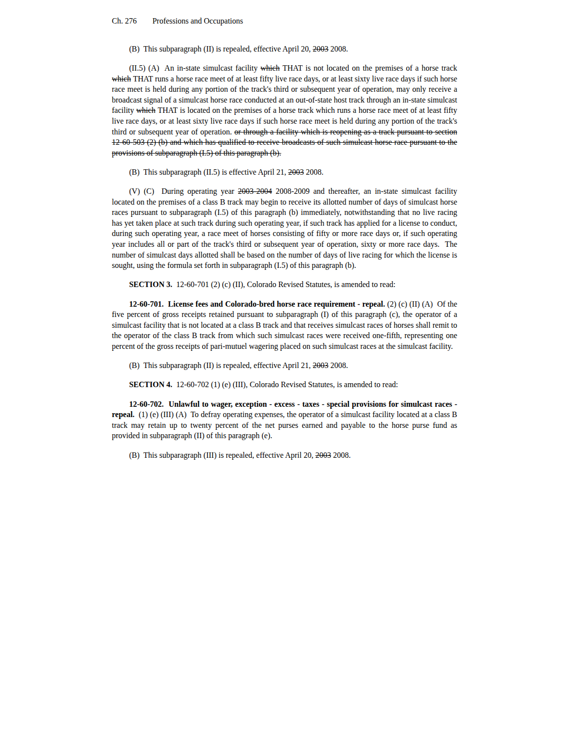Ch. 276
Professions and Occupations
(B) This subparagraph (II) is repealed, effective April 20, 2003 2008.
(II.5) (A) An in-state simulcast facility which THAT is not located on the premises of a horse track which THAT runs a horse race meet of at least fifty live race days, or at least sixty live race days if such horse race meet is held during any portion of the track's third or subsequent year of operation, may only receive a broadcast signal of a simulcast horse race conducted at an out-of-state host track through an in-state simulcast facility which THAT is located on the premises of a horse track which runs a horse race meet of at least fifty live race days, or at least sixty live race days if such horse race meet is held during any portion of the track's third or subsequent year of operation. or through a facility which is reopening as a track pursuant to section 12-60-503 (2) (b) and which has qualified to receive broadcasts of such simulcast horse race pursuant to the provisions of subparagraph (I.5) of this paragraph (b).
(B) This subparagraph (II.5) is effective April 21, 2003 2008.
(V) (C) During operating year 2003-2004 2008-2009 and thereafter, an in-state simulcast facility located on the premises of a class B track may begin to receive its allotted number of days of simulcast horse races pursuant to subparagraph (I.5) of this paragraph (b) immediately, notwithstanding that no live racing has yet taken place at such track during such operating year, if such track has applied for a license to conduct, during such operating year, a race meet of horses consisting of fifty or more race days or, if such operating year includes all or part of the track's third or subsequent year of operation, sixty or more race days. The number of simulcast days allotted shall be based on the number of days of live racing for which the license is sought, using the formula set forth in subparagraph (I.5) of this paragraph (b).
SECTION 3. 12-60-701 (2) (c) (II), Colorado Revised Statutes, is amended to read:
12-60-701. License fees and Colorado-bred horse race requirement - repeal. (2) (c) (II) (A) Of the five percent of gross receipts retained pursuant to subparagraph (I) of this paragraph (c), the operator of a simulcast facility that is not located at a class B track and that receives simulcast races of horses shall remit to the operator of the class B track from which such simulcast races were received one-fifth, representing one percent of the gross receipts of pari-mutuel wagering placed on such simulcast races at the simulcast facility.
(B) This subparagraph (II) is repealed, effective April 21, 2003 2008.
SECTION 4. 12-60-702 (1) (e) (III), Colorado Revised Statutes, is amended to read:
12-60-702. Unlawful to wager, exception - excess - taxes - special provisions for simulcast races - repeal. (1) (e) (III) (A) To defray operating expenses, the operator of a simulcast facility located at a class B track may retain up to twenty percent of the net purses earned and payable to the horse purse fund as provided in subparagraph (II) of this paragraph (e).
(B) This subparagraph (III) is repealed, effective April 20, 2003 2008.